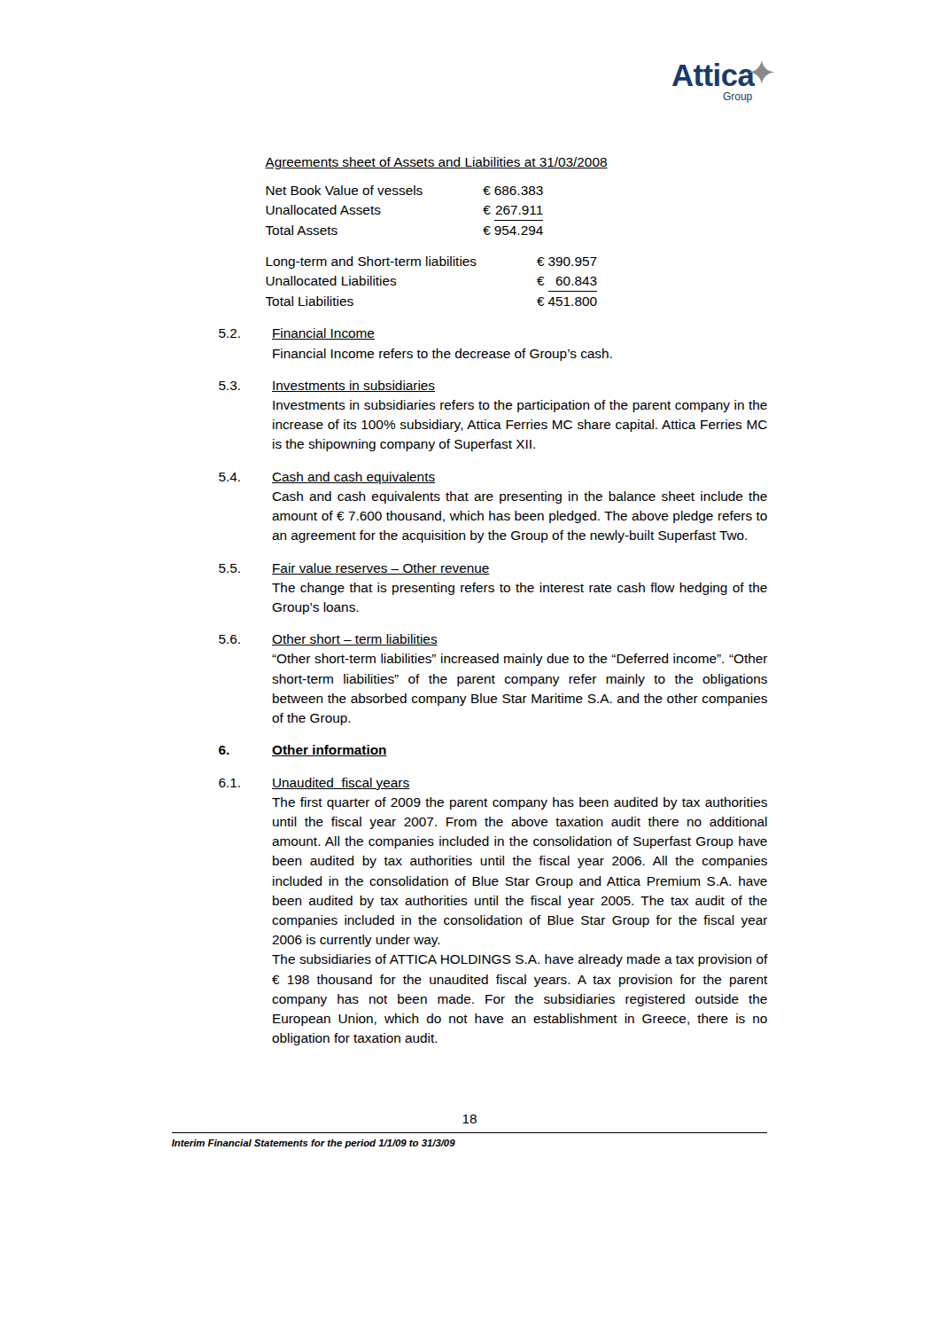✦
Attica
Group
Agreements sheet of Assets and Liabilities at 31/03/2008
| Net Book Value of vessels | € | 686.383 |
| Unallocated Assets | € | 267.911 |
| Total Assets | € | 954.294 |
| Long-term and Short-term liabilities | € | 390.957 |
| Unallocated Liabilities | € | 60.843 |
| Total Liabilities | € | 451.800 |
5.2.
Financial Income
Financial Income refers to the decrease of Group’s cash.
5.3.
Investments in subsidiaries
Investments in subsidiaries refers to the participation of the parent company in the increase of its 100% subsidiary, Attica Ferries MC share capital. Attica Ferries MC is the shipowning company of Superfast XII.
5.4.
Cash and cash equivalents
Cash and cash equivalents that are presenting in the balance sheet include the amount of € 7.600 thousand, which has been pledged. The above pledge refers to an agreement for the acquisition by the Group of the newly-built Superfast Two.
5.5.
Fair value reserves – Other revenue
The change that is presenting refers to the interest rate cash flow hedging of the Group’s loans.
5.6.
Other short – term liabilities
“Other short-term liabilities” increased mainly due to the “Deferred income”. “Other short-term liabilities” of the parent company refer mainly to the obligations between the absorbed company Blue Star Maritime S.A. and the other companies of the Group.
6.
Other information
6.1.
Unaudited fiscal years
The first quarter of 2009 the parent company has been audited by tax authorities until the fiscal year 2007. From the above taxation audit there no additional amount. All the companies included in the consolidation of Superfast Group have been audited by tax authorities until the fiscal year 2006. All the companies included in the consolidation of Blue Star Group and Attica Premium S.A. have been audited by tax authorities until the fiscal year 2005. The tax audit of the companies included in the consolidation of Blue Star Group for the fiscal year 2006 is currently under way.
The subsidiaries of ATTICA HOLDINGS S.A. have already made a tax provision of € 198 thousand for the unaudited fiscal years. A tax provision for the parent company has not been made. For the subsidiaries registered outside the European Union, which do not have an establishment in Greece, there is no obligation for taxation audit.
18
Interim Financial Statements for the period 1/1/09 to 31/3/09